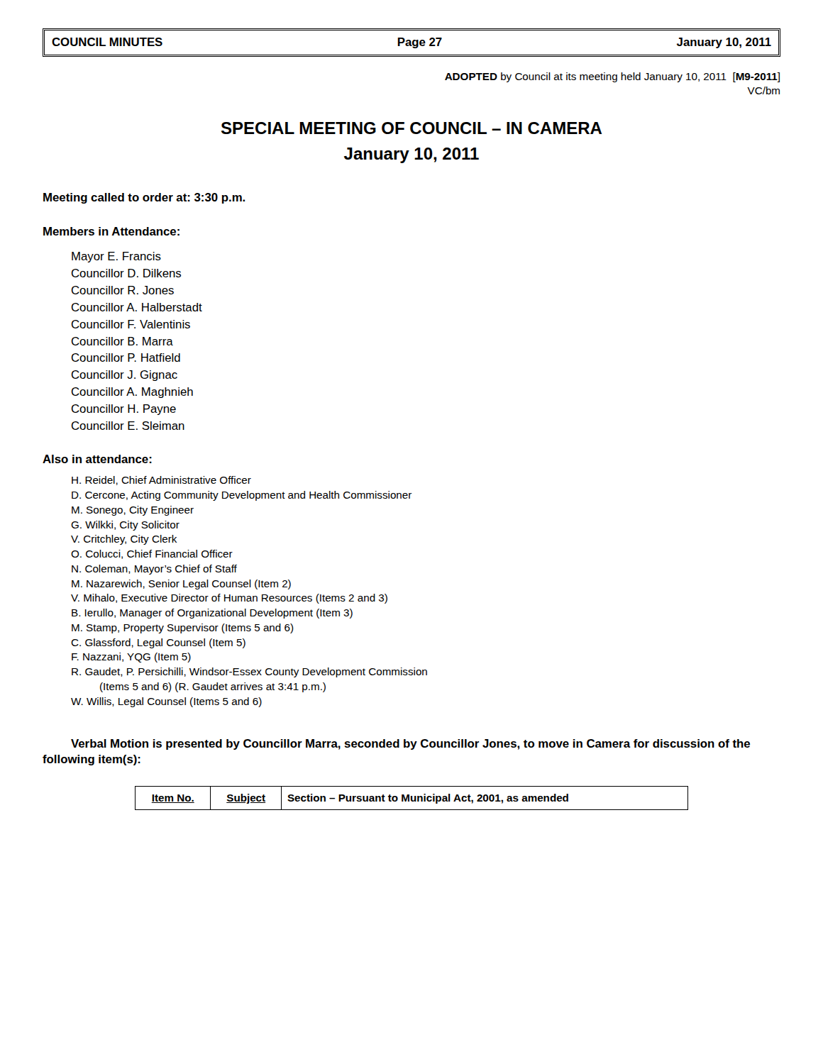COUNCIL MINUTES Page 27 January 10, 2011
ADOPTED by Council at its meeting held January 10, 2011 [M9-2011]
VC/bm
SPECIAL MEETING OF COUNCIL – IN CAMERA
January 10, 2011
Meeting called to order at: 3:30 p.m.
Members in Attendance:
Mayor E. Francis
Councillor D. Dilkens
Councillor R. Jones
Councillor A. Halberstadt
Councillor F. Valentinis
Councillor B. Marra
Councillor P. Hatfield
Councillor J. Gignac
Councillor A. Maghnieh
Councillor H. Payne
Councillor E. Sleiman
Also in attendance:
H. Reidel, Chief Administrative Officer
D. Cercone, Acting Community Development and Health Commissioner
M. Sonego, City Engineer
G. Wilkki, City Solicitor
V. Critchley, City Clerk
O. Colucci, Chief Financial Officer
N. Coleman, Mayor’s Chief of Staff
M. Nazarewich, Senior Legal Counsel (Item 2)
V. Mihalo, Executive Director of Human Resources (Items 2 and 3)
B. Ierullo, Manager of Organizational Development (Item 3)
M. Stamp, Property Supervisor (Items 5 and 6)
C. Glassford, Legal Counsel (Item 5)
F. Nazzani, YQG (Item 5)
R. Gaudet, P. Persichilli, Windsor-Essex County Development Commission
(Items 5 and 6) (R. Gaudet arrives at 3:41 p.m.)
W. Willis, Legal Counsel (Items 5 and 6)
Verbal Motion is presented by Councillor Marra, seconded by Councillor Jones, to move in Camera for discussion of the following item(s):
| Item No. | Subject | Section – Pursuant to Municipal Act, 2001, as amended |
| --- | --- | --- |